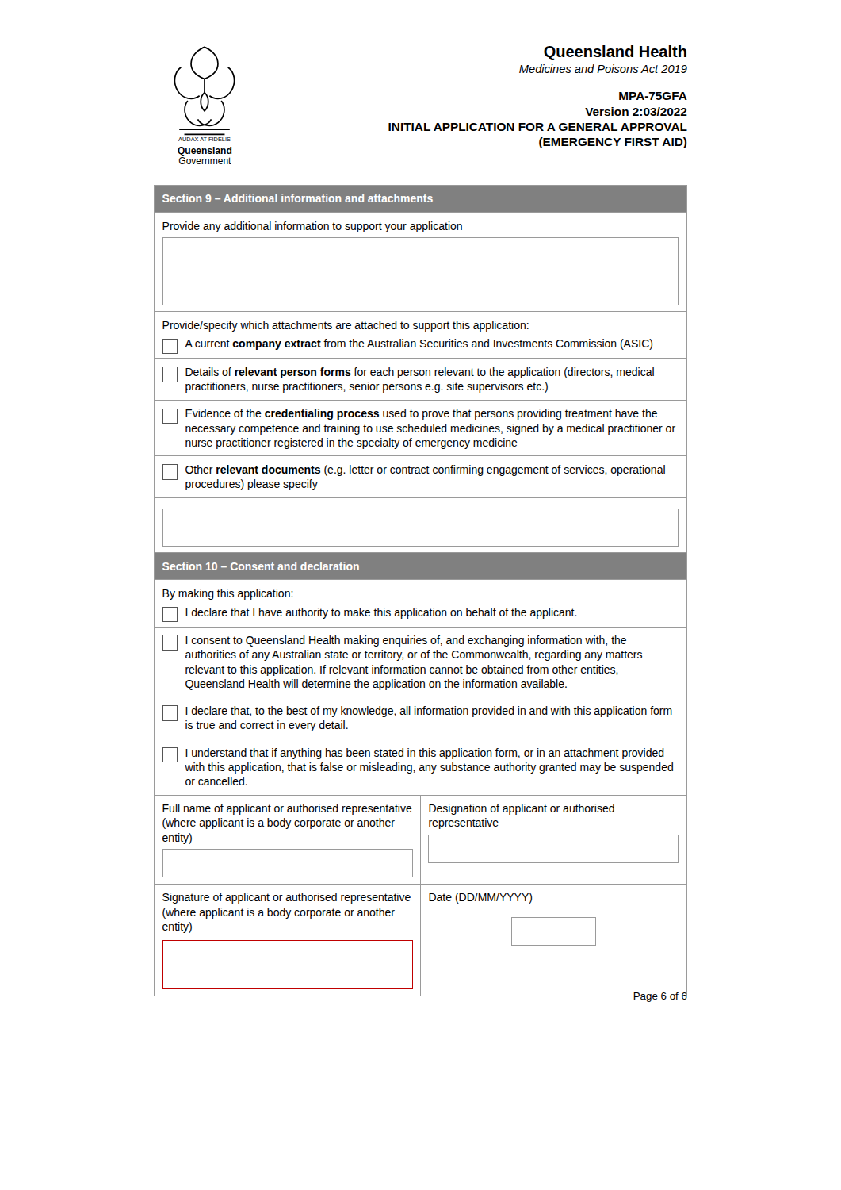Queensland Government
Queensland Health
Medicines and Poisons Act 2019
MPA-75GFA
Version 2:03/2022
Initial application for a general approval
(Emergency first aid)
| Section 9 – Additional information and attachments |
| Provide any additional information to support your application |
| Provide/specify which attachments are attached to support this application: A current company extract from the Australian Securities and Investments Commission (ASIC) |
| Details of relevant person forms for each person relevant to the application (directors, medical practitioners, nurse practitioners, senior persons e.g. site supervisors etc.) |
| Evidence of the credentialing process used to prove that persons providing treatment have the necessary competence and training to use scheduled medicines, signed by a medical practitioner or nurse practitioner registered in the specialty of emergency medicine |
| Other relevant documents (e.g. letter or contract confirming engagement of services, operational procedures) please specify |
| Section 10 – Consent and declaration |
| By making this application: I declare that I have authority to make this application on behalf of the applicant. |
| I consent to Queensland Health making enquiries of, and exchanging information with, the authorities of any Australian state or territory, or of the Commonwealth, regarding any matters relevant to this application. If relevant information cannot be obtained from other entities, Queensland Health will determine the application on the information available. |
| I declare that, to the best of my knowledge, all information provided in and with this application form is true and correct in every detail. |
| I understand that if anything has been stated in this application form, or in an attachment provided with this application, that is false or misleading, any substance authority granted may be suspended or cancelled. |
| Full name of applicant or authorised representative (where applicant is a body corporate or another entity) | Designation of applicant or authorised representative |
| Signature of applicant or authorised representative (where applicant is a body corporate or another entity) | Date (DD/MM/YYYY) |
Page 6 of 6